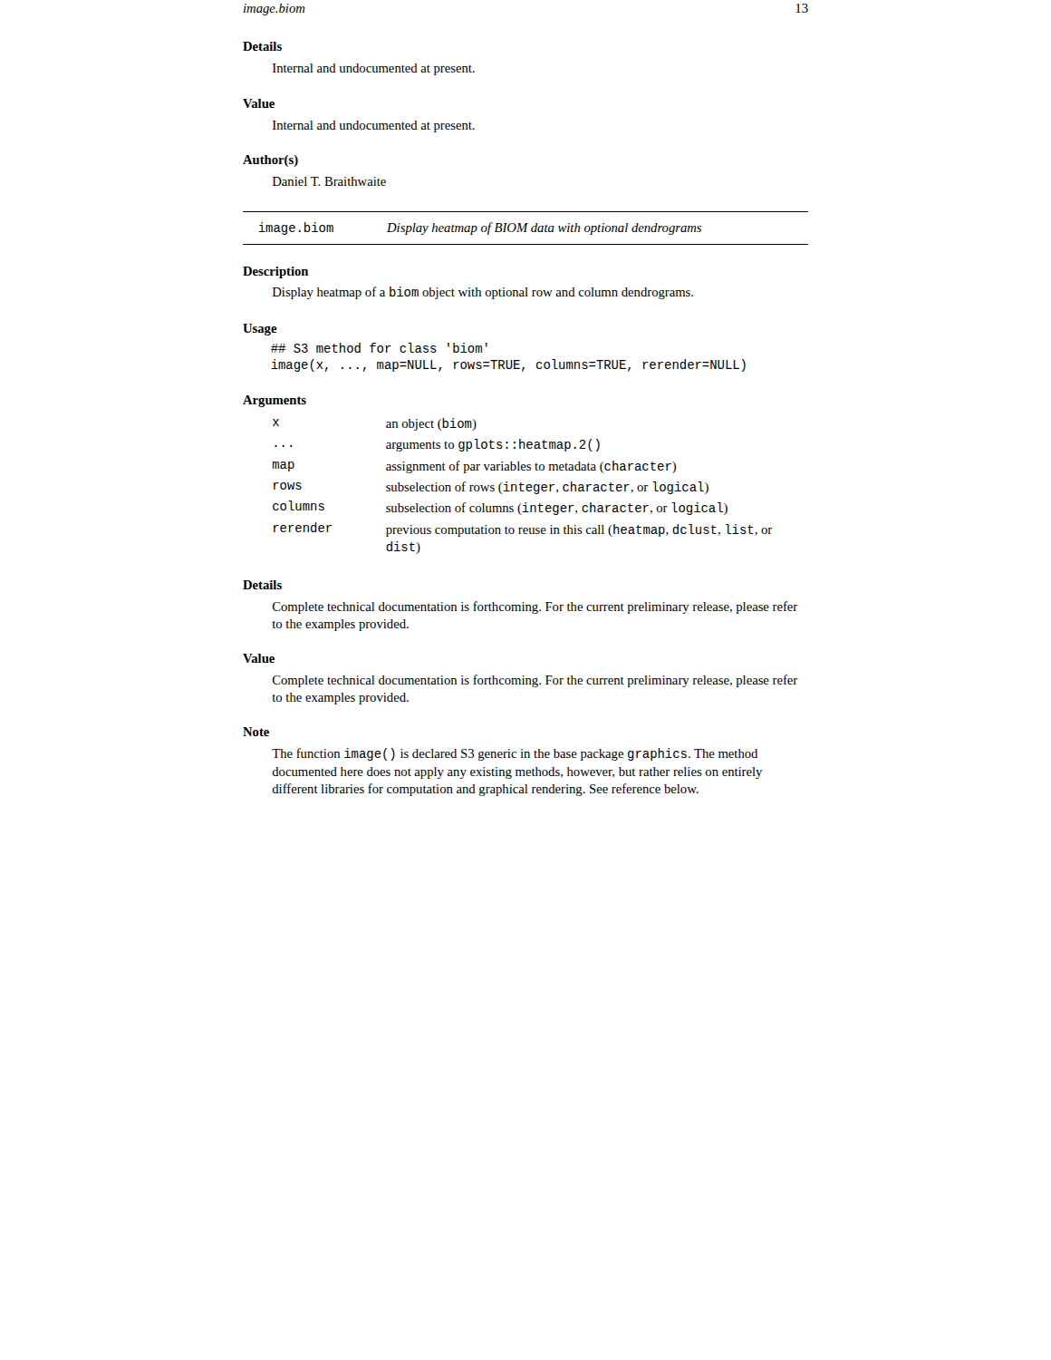image.biom 13
Details
Internal and undocumented at present.
Value
Internal and undocumented at present.
Author(s)
Daniel T. Braithwaite
image.biom Display heatmap of BIOM data with optional dendrograms
Description
Display heatmap of a biom object with optional row and column dendrograms.
Usage
## S3 method for class 'biom'
image(x, ..., map=NULL, rows=TRUE, columns=TRUE, rerender=NULL)
Arguments
| x | an object ( biom ) |
| ... | arguments to gplots::heatmap.2() |
| map | assignment of par variables to metadata ( character ) |
| rows | subselection of rows ( integer , character , or logical ) |
| columns | subselection of columns ( integer , character , or logical ) |
| rerender | previous computation to reuse in this call ( heatmap , dclust , list , or dist ) |
Details
Complete technical documentation is forthcoming. For the current preliminary release, please refer to the examples provided.
Value
Complete technical documentation is forthcoming. For the current preliminary release, please refer to the examples provided.
Note
The function image() is declared S3 generic in the base package graphics. The method documented here does not apply any existing methods, however, but rather relies on entirely different libraries for computation and graphical rendering. See reference below.